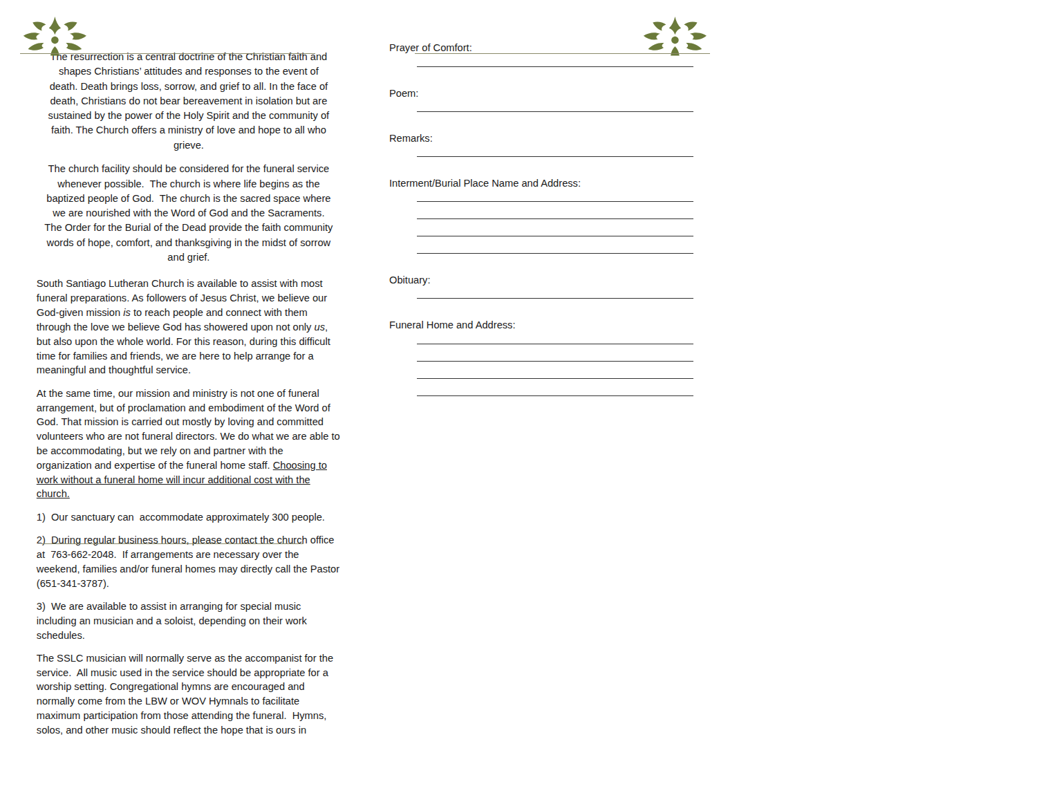The resurrection is a central doctrine of the Christian faith and shapes Christians’ attitudes and responses to the event of death. Death brings loss, sorrow, and grief to all. In the face of death, Christians do not bear bereavement in isolation but are sustained by the power of the Holy Spirit and the community of faith. The Church offers a ministry of love and hope to all who grieve.
The church facility should be considered for the funeral service whenever possible. The church is where life begins as the baptized people of God. The church is the sacred space where we are nourished with the Word of God and the Sacraments. The Order for the Burial of the Dead provide the faith community words of hope, comfort, and thanksgiving in the midst of sorrow and grief.
South Santiago Lutheran Church is available to assist with most funeral preparations. As followers of Jesus Christ, we believe our God-given mission is to reach people and connect with them through the love we believe God has showered upon not only us, but also upon the whole world. For this reason, during this difficult time for families and friends, we are here to help arrange for a meaningful and thoughtful service.
At the same time, our mission and ministry is not one of funeral arrangement, but of proclamation and embodiment of the Word of God. That mission is carried out mostly by loving and committed volunteers who are not funeral directors. We do what we are able to be accommodating, but we rely on and partner with the organization and expertise of the funeral home staff. Choosing to work without a funeral home will incur additional cost with the church.
1) Our sanctuary can accommodate approximately 300 people.
2) During regular business hours, please contact the church office at 763-662-2048. If arrangements are necessary over the weekend, families and/or funeral homes may directly call the Pastor (651-341-3787).
3) We are available to assist in arranging for special music including an musician and a soloist, depending on their work schedules.
The SSLC musician will normally serve as the accompanist for the service. All music used in the service should be appropriate for a worship setting. Congregational hymns are encouraged and normally come from the LBW or WOV Hymnals to facilitate maximum participation from those attending the funeral. Hymns, solos, and other music should reflect the hope that is ours in
Prayer of Comfort:
Poem:
Remarks:
Interment/Burial Place Name and Address:
Obituary:
Funeral Home and Address: